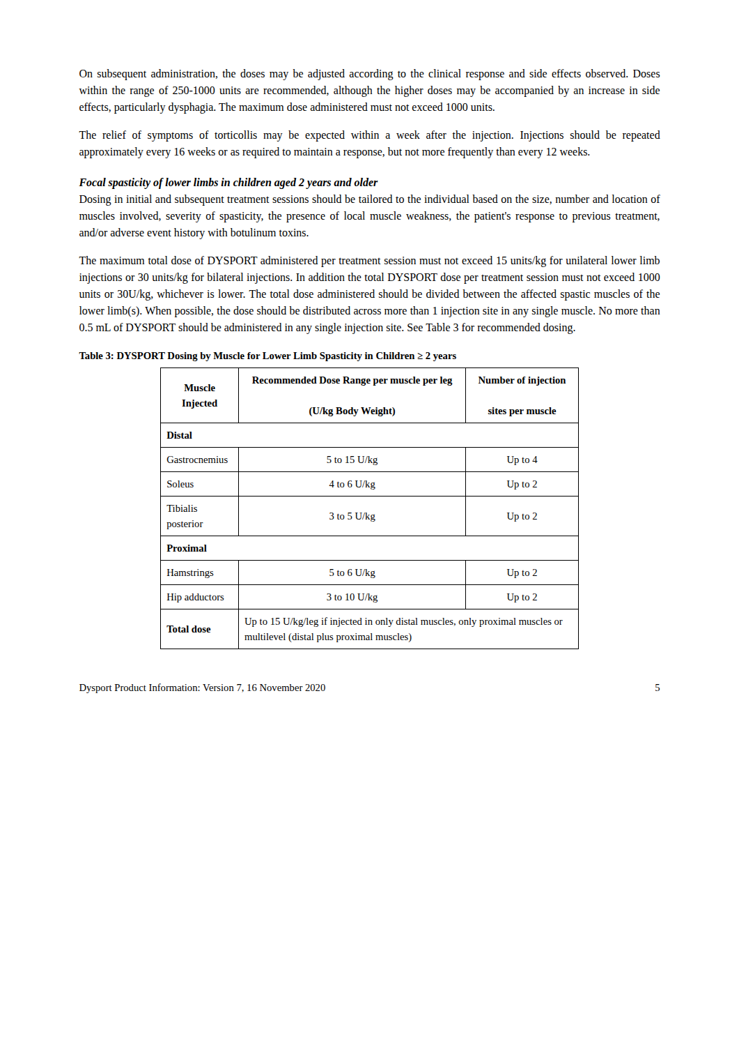On subsequent administration, the doses may be adjusted according to the clinical response and side effects observed. Doses within the range of 250-1000 units are recommended, although the higher doses may be accompanied by an increase in side effects, particularly dysphagia. The maximum dose administered must not exceed 1000 units.
The relief of symptoms of torticollis may be expected within a week after the injection. Injections should be repeated approximately every 16 weeks or as required to maintain a response, but not more frequently than every 12 weeks.
Focal spasticity of lower limbs in children aged 2 years and older
Dosing in initial and subsequent treatment sessions should be tailored to the individual based on the size, number and location of muscles involved, severity of spasticity, the presence of local muscle weakness, the patient's response to previous treatment, and/or adverse event history with botulinum toxins.
The maximum total dose of DYSPORT administered per treatment session must not exceed 15 units/kg for unilateral lower limb injections or 30 units/kg for bilateral injections. In addition the total DYSPORT dose per treatment session must not exceed 1000 units or 30U/kg, whichever is lower. The total dose administered should be divided between the affected spastic muscles of the lower limb(s). When possible, the dose should be distributed across more than 1 injection site in any single muscle. No more than 0.5 mL of DYSPORT should be administered in any single injection site. See Table 3 for recommended dosing.
Table 3: DYSPORT Dosing by Muscle for Lower Limb Spasticity in Children ≥ 2 years
| Muscle Injected | Recommended Dose Range per muscle per leg (U/kg Body Weight) | Number of injection sites per muscle |
| --- | --- | --- |
| Distal |
| Gastrocnemius | 5 to 15 U/kg | Up to 4 |
| Soleus | 4 to 6 U/kg | Up to 2 |
| Tibialis posterior | 3 to 5 U/kg | Up to 2 |
| Proximal |
| Hamstrings | 5 to 6 U/kg | Up to 2 |
| Hip adductors | 3 to 10 U/kg | Up to 2 |
| Total dose | Up to 15 U/kg/leg if injected in only distal muscles, only proximal muscles or multilevel (distal plus proximal muscles) |
Dysport Product Information: Version 7, 16 November 2020 5